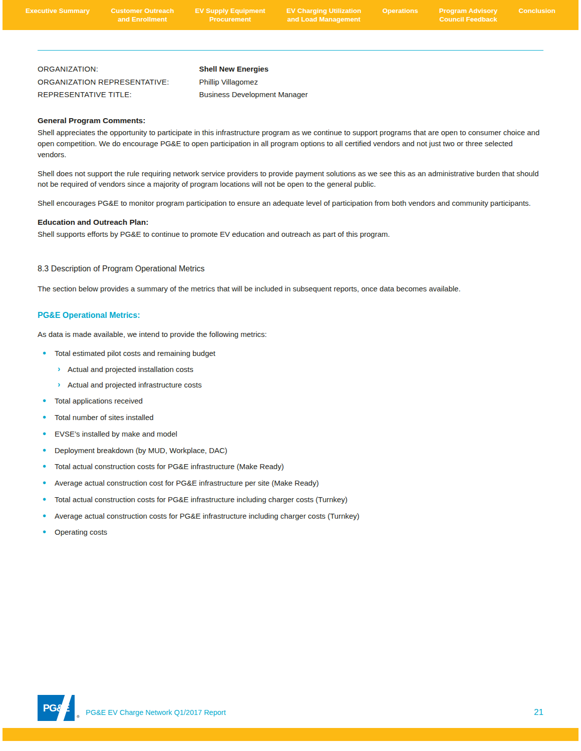Executive Summary
Customer Outreach
and Enrollment
EV Supply Equipment
Procurement
EV Charging Utilization
and Load Management
Operations
Program Advisory
Council Feedback
Conclusion
| ORGANIZATION: | Shell New Energies |
| ORGANIZATION REPRESENTATIVE: | Phillip Villagomez |
| REPRESENTATIVE TITLE: | Business Development Manager |
General Program Comments:
Shell appreciates the opportunity to participate in this infrastructure program as we continue to support programs that are open to consumer choice and open competition. We do encourage PG&E to open participation in all program options to all certified vendors and not just two or three selected vendors.
Shell does not support the rule requiring network service providers to provide payment solutions as we see this as an administrative burden that should not be required of vendors since a majority of program locations will not be open to the general public.
Shell encourages PG&E to monitor program participation to ensure an adequate level of participation from both vendors and community participants.
Education and Outreach Plan:
Shell supports efforts by PG&E to continue to promote EV education and outreach as part of this program.
8.3 Description of Program Operational Metrics
The section below provides a summary of the metrics that will be included in subsequent reports, once data becomes available.
PG&E Operational Metrics:
As data is made available, we intend to provide the following metrics:
Total estimated pilot costs and remaining budget
Actual and projected installation costs
Actual and projected infrastructure costs
Total applications received
Total number of sites installed
EVSE’s installed by make and model
Deployment breakdown (by MUD, Workplace, DAC)
Total actual construction costs for PG&E infrastructure (Make Ready)
Average actual construction cost for PG&E infrastructure per site (Make Ready)
Total actual construction costs for PG&E infrastructure including charger costs (Turnkey)
Average actual construction costs for PG&E infrastructure including charger costs (Turnkey)
Operating costs
®
PG&E EV Charge Network Q1/2017 Report
21